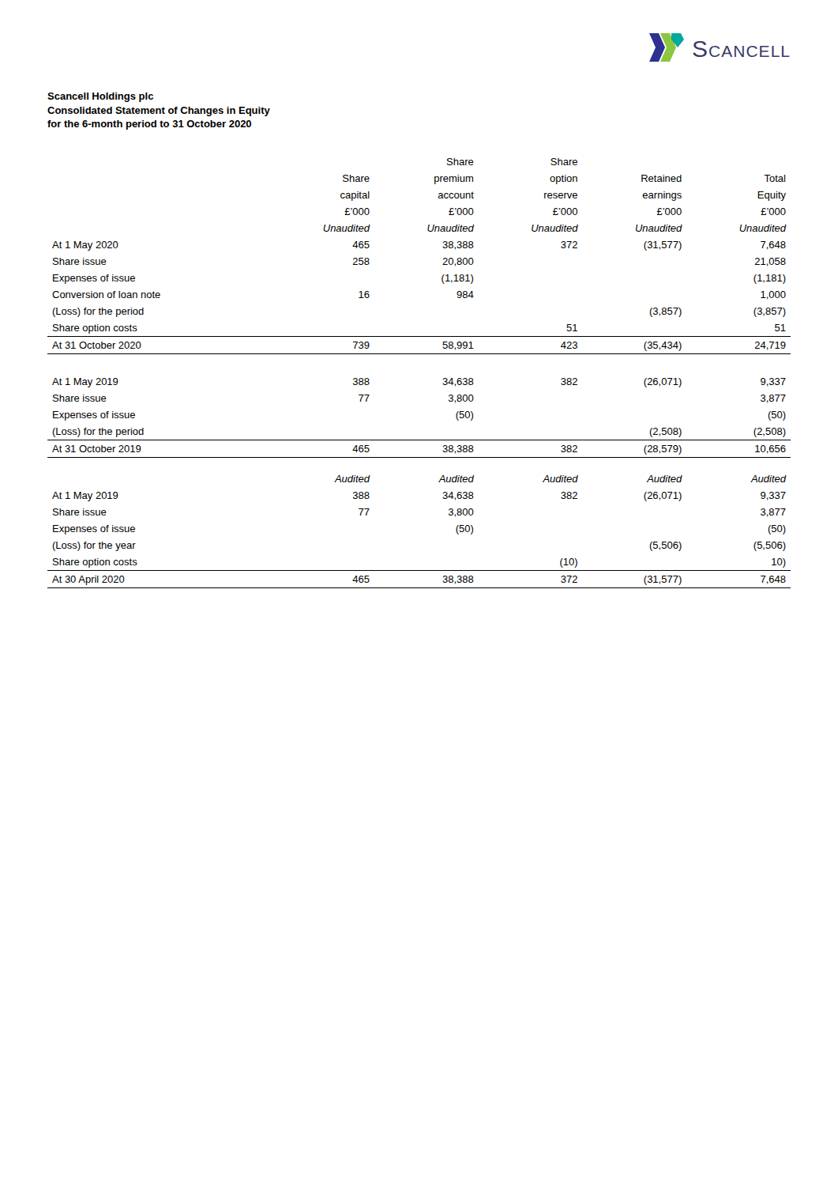Scancell
Scancell Holdings plc
Consolidated Statement of Changes in Equity
for the 6-month period to 31 October 2020
| | | Share | Share | | |
| --- | --- | --- | --- | --- | --- |
| | Share | premium | option | Retained | Total |
| | capital | account | reserve | earnings | Equity |
| | £’000 | £’000 | £’000 | £’000 | £’000 |
| | Unaudited | Unaudited | Unaudited | Unaudited | Unaudited |
| At 1 May 2020 | 465 | 38,388 | 372 | (31,577) | 7,648 |
| Share issue | 258 | 20,800 | | | 21,058 |
| Expenses of issue | | (1,181) | | | (1,181) |
| Conversion of loan note | 16 | 984 | | | 1,000 |
| (Loss) for the period | | | | (3,857) | (3,857) |
| Share option costs | | | 51 | | 51 |
| At 31 October 2020 | 739 | 58,991 | 423 | (35,434) | 24,719 |
| At 1 May 2019 | 388 | 34,638 | 382 | (26,071) | 9,337 |
| Share issue | 77 | 3,800 | | | 3,877 |
| Expenses of issue | | (50) | | | (50) |
| (Loss) for the period | | | | (2,508) | (2,508) |
| At 31 October 2019 | 465 | 38,388 | 382 | (28,579) | 10,656 |
| | Audited | Audited | Audited | Audited | Audited |
| At 1 May 2019 | 388 | 34,638 | 382 | (26,071) | 9,337 |
| Share issue | 77 | 3,800 | | | 3,877 |
| Expenses of issue | | (50) | | | (50) |
| (Loss) for the year | | | | (5,506) | (5,506) |
| Share option costs | | | (10) | | 10) |
| At 30 April 2020 | 465 | 38,388 | 372 | (31,577) | 7,648 |